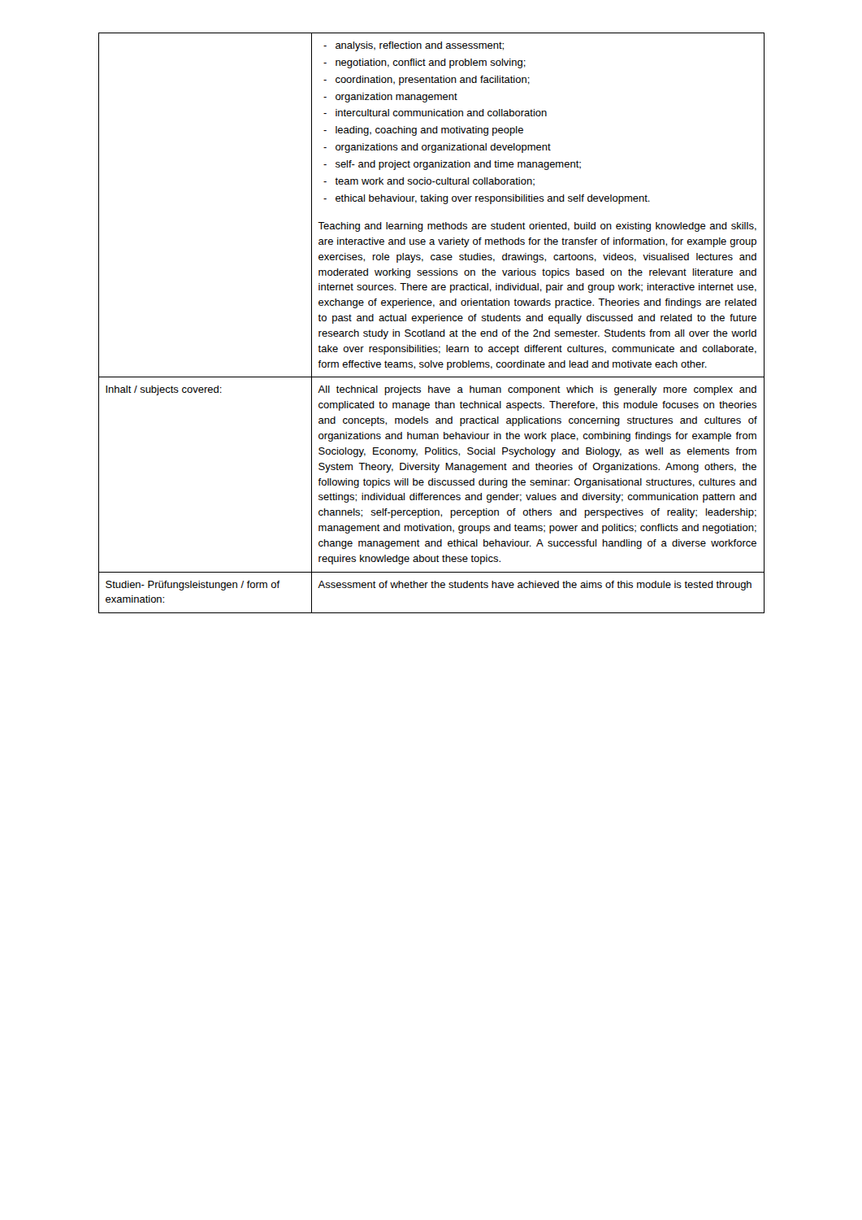| | analysis, reflection and assessment; negotiation, conflict and problem solving; coordination, presentation and facilitation; organization management intercultural communication and collaboration leading, coaching and motivating people organizations and organizational development self- and project organization and time management; team work and socio-cultural collaboration; ethical behaviour, taking over responsibilities and self development. Teaching and learning methods are student oriented, build on existing knowledge and skills, are interactive and use a variety of methods for the transfer of information, for example group exercises, role plays, case studies, drawings, cartoons, videos, visualised lectures and moderated working sessions on the various topics based on the relevant literature and internet sources. There are practical, individual, pair and group work; interactive internet use, exchange of experience, and orientation towards practice. Theories and findings are related to past and actual experience of students and equally discussed and related to the future research study in Scotland at the end of the 2nd semester. Students from all over the world take over responsibilities; learn to accept different cultures, communicate and collaborate, form effective teams, solve problems, coordinate and lead and motivate each other. |
| Inhalt / subjects covered: | All technical projects have a human component which is generally more complex and complicated to manage than technical aspects. Therefore, this module focuses on theories and concepts, models and practical applications concerning structures and cultures of organizations and human behaviour in the work place, combining findings for example from Sociology, Economy, Politics, Social Psychology and Biology, as well as elements from System Theory, Diversity Management and theories of Organizations. Among others, the following topics will be discussed during the seminar: Organisational structures, cultures and settings; individual differences and gender; values and diversity; communication pattern and channels; self-perception, perception of others and perspectives of reality; leadership; management and motivation, groups and teams; power and politics; conflicts and negotiation; change management and ethical behaviour. A successful handling of a diverse workforce requires knowledge about these topics. |
| Studien- Prüfungsleistungen / form of examination: | Assessment of whether the students have achieved the aims of this module is tested through |